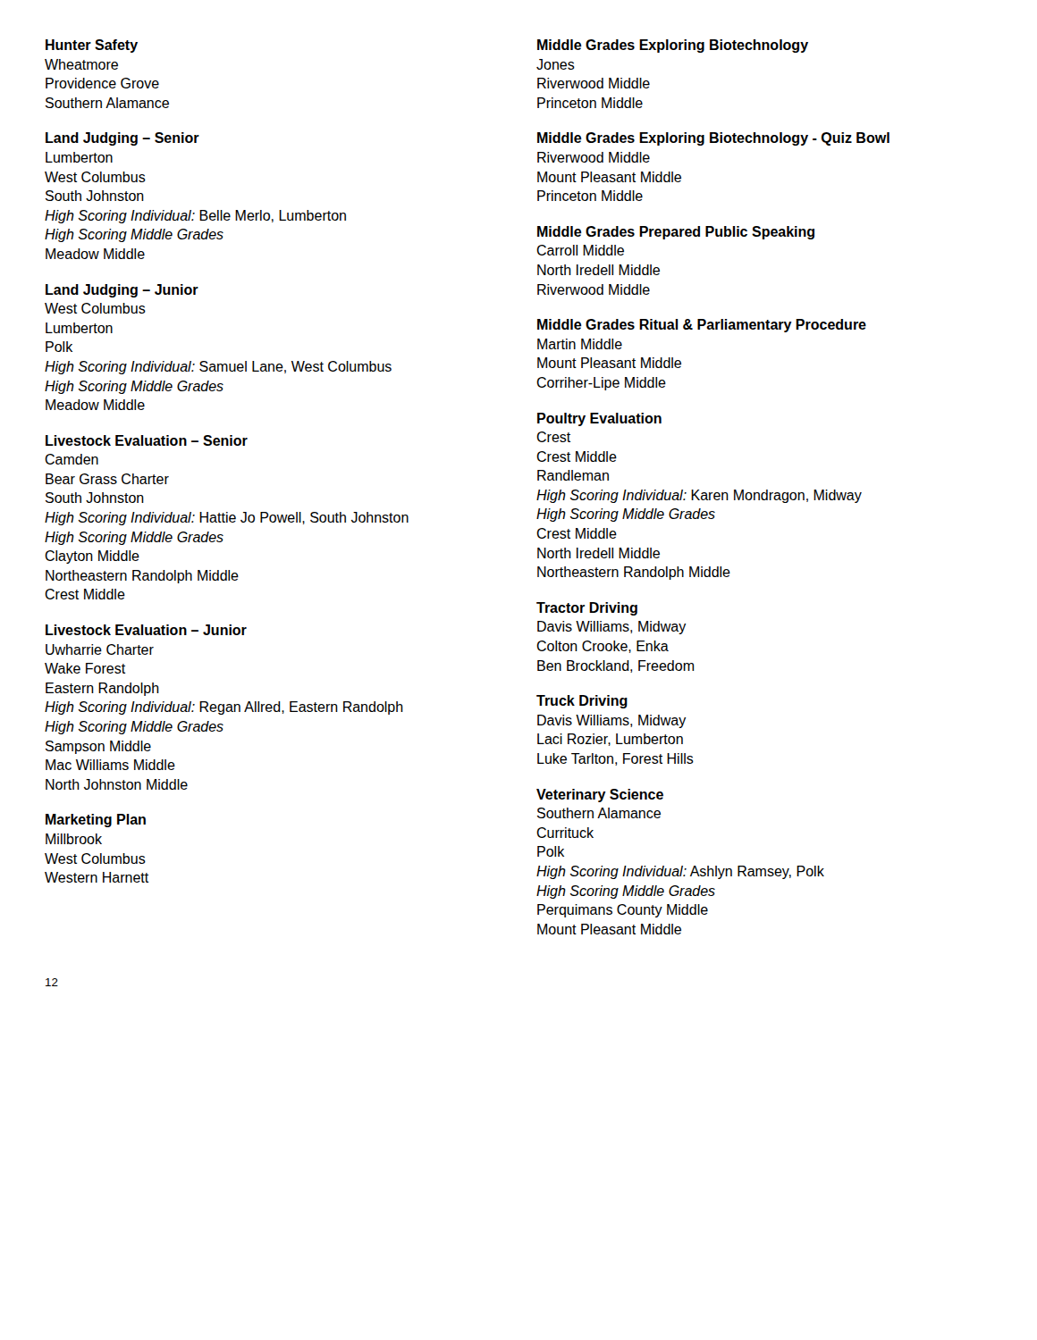Hunter Safety
Wheatmore
Providence Grove
Southern Alamance
Land Judging – Senior
Lumberton
West Columbus
South Johnston
High Scoring Individual: Belle Merlo, Lumberton
High Scoring Middle Grades
Meadow Middle
Land Judging – Junior
West Columbus
Lumberton
Polk
High Scoring Individual: Samuel Lane, West Columbus
High Scoring Middle Grades
Meadow Middle
Livestock Evaluation – Senior
Camden
Bear Grass Charter
South Johnston
High Scoring Individual: Hattie Jo Powell, South Johnston
High Scoring Middle Grades
Clayton Middle
Northeastern Randolph Middle
Crest Middle
Livestock Evaluation – Junior
Uwharrie Charter
Wake Forest
Eastern Randolph
High Scoring Individual: Regan Allred, Eastern Randolph
High Scoring Middle Grades
Sampson Middle
Mac Williams Middle
North Johnston Middle
Marketing Plan
Millbrook
West Columbus
Western Harnett
Middle Grades Exploring Biotechnology
Jones
Riverwood Middle
Princeton Middle
Middle Grades Exploring Biotechnology - Quiz Bowl
Riverwood Middle
Mount Pleasant Middle
Princeton Middle
Middle Grades Prepared Public Speaking
Carroll Middle
North Iredell Middle
Riverwood Middle
Middle Grades Ritual & Parliamentary Procedure
Martin Middle
Mount Pleasant Middle
Corriher-Lipe Middle
Poultry Evaluation
Crest
Crest Middle
Randleman
High Scoring Individual: Karen Mondragon, Midway
High Scoring Middle Grades
Crest Middle
North Iredell Middle
Northeastern Randolph Middle
Tractor Driving
Davis Williams, Midway
Colton Crooke, Enka
Ben Brockland, Freedom
Truck Driving
Davis Williams, Midway
Laci Rozier, Lumberton
Luke Tarlton, Forest Hills
Veterinary Science
Southern Alamance
Currituck
Polk
High Scoring Individual: Ashlyn Ramsey, Polk
High Scoring Middle Grades
Perquimans County Middle
Mount Pleasant Middle
12